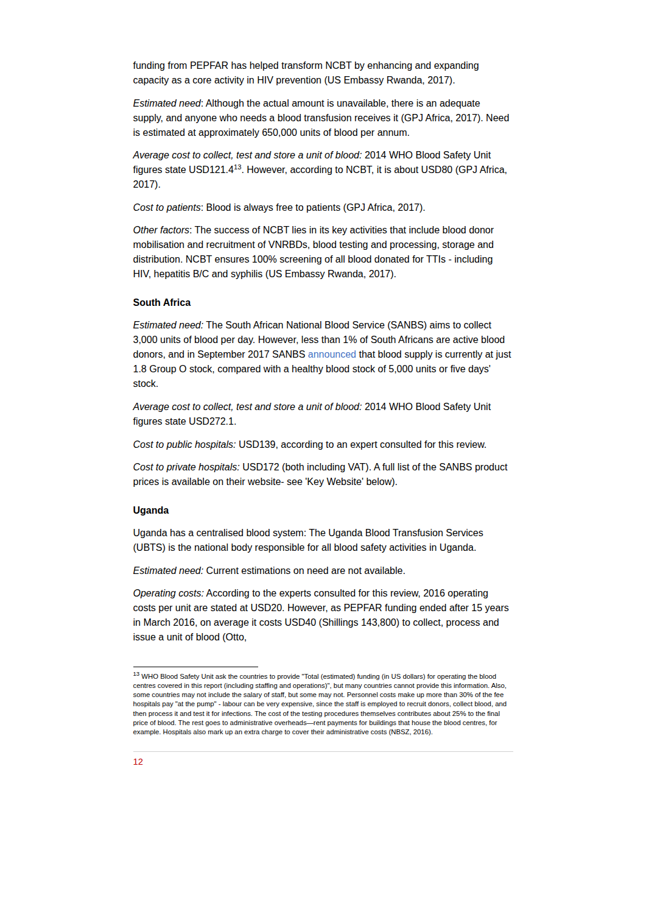funding from PEPFAR has helped transform NCBT by enhancing and expanding capacity as a core activity in HIV prevention (US Embassy Rwanda, 2017).
Estimated need: Although the actual amount is unavailable, there is an adequate supply, and anyone who needs a blood transfusion receives it (GPJ Africa, 2017). Need is estimated at approximately 650,000 units of blood per annum.
Average cost to collect, test and store a unit of blood: 2014 WHO Blood Safety Unit figures state USD121.413. However, according to NCBT, it is about USD80 (GPJ Africa, 2017).
Cost to patients: Blood is always free to patients (GPJ Africa, 2017).
Other factors: The success of NCBT lies in its key activities that include blood donor mobilisation and recruitment of VNRBDs, blood testing and processing, storage and distribution. NCBT ensures 100% screening of all blood donated for TTIs - including HIV, hepatitis B/C and syphilis (US Embassy Rwanda, 2017).
South Africa
Estimated need: The South African National Blood Service (SANBS) aims to collect 3,000 units of blood per day. However, less than 1% of South Africans are active blood donors, and in September 2017 SANBS announced that blood supply is currently at just 1.8 Group O stock, compared with a healthy blood stock of 5,000 units or five days' stock.
Average cost to collect, test and store a unit of blood: 2014 WHO Blood Safety Unit figures state USD272.1.
Cost to public hospitals: USD139, according to an expert consulted for this review.
Cost to private hospitals: USD172 (both including VAT). A full list of the SANBS product prices is available on their website- see 'Key Website' below).
Uganda
Uganda has a centralised blood system: The Uganda Blood Transfusion Services (UBTS) is the national body responsible for all blood safety activities in Uganda.
Estimated need: Current estimations on need are not available.
Operating costs: According to the experts consulted for this review, 2016 operating costs per unit are stated at USD20. However, as PEPFAR funding ended after 15 years in March 2016, on average it costs USD40 (Shillings 143,800) to collect, process and issue a unit of blood (Otto,
13 WHO Blood Safety Unit ask the countries to provide "Total (estimated) funding (in US dollars) for operating the blood centres covered in this report (including staffing and operations)", but many countries cannot provide this information. Also, some countries may not include the salary of staff, but some may not. Personnel costs make up more than 30% of the fee hospitals pay "at the pump" - labour can be very expensive, since the staff is employed to recruit donors, collect blood, and then process it and test it for infections. The cost of the testing procedures themselves contributes about 25% to the final price of blood. The rest goes to administrative overheads—rent payments for buildings that house the blood centres, for example. Hospitals also mark up an extra charge to cover their administrative costs (NBSZ, 2016).
12